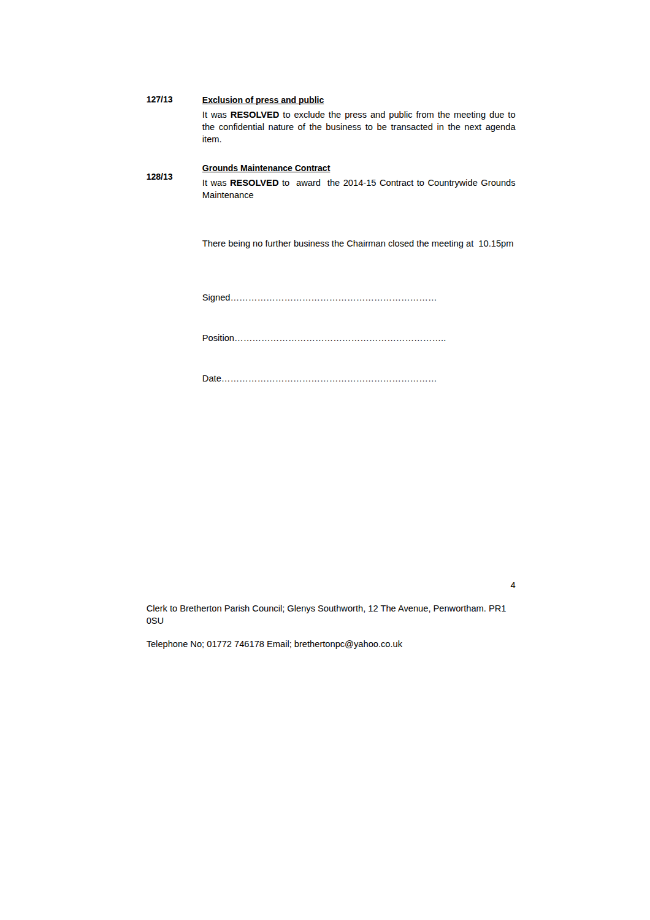127/13
Exclusion of press and public
It was RESOLVED to exclude the press and public from the meeting due to the confidential nature of the business to be transacted in the next agenda item.
128/13
Grounds Maintenance Contract
It was RESOLVED to award the 2014-15 Contract to Countrywide Grounds Maintenance
There being no further business the Chairman closed the meeting at 10.15pm
Signed……………………………………………………………
Position……………………………………………………………..
Date………………………………………………………………
4
Clerk to Bretherton Parish Council; Glenys Southworth, 12 The Avenue, Penwortham. PR1 0SU
Telephone No; 01772 746178 Email; brethertonpc@yahoo.co.uk